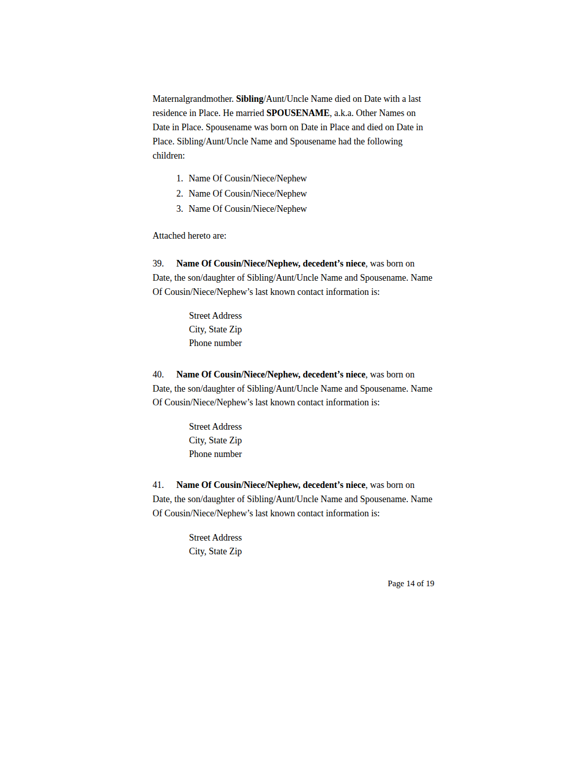Maternalgrandmother. Sibling/Aunt/Uncle Name died on Date with a last residence in Place. He married SPOUSENAME, a.k.a. Other Names on Date in Place. Spousename was born on Date in Place and died on Date in Place. Sibling/Aunt/Uncle Name and Spousename had the following children:
Name Of Cousin/Niece/Nephew
Name Of Cousin/Niece/Nephew
Name Of Cousin/Niece/Nephew
Attached hereto are:
39. Name Of Cousin/Niece/Nephew, decedent’s niece, was born on Date, the son/daughter of Sibling/Aunt/Uncle Name and Spousename. Name Of Cousin/Niece/Nephew’s last known contact information is:
Street Address
City, State Zip
Phone number
40. Name Of Cousin/Niece/Nephew, decedent’s niece, was born on Date, the son/daughter of Sibling/Aunt/Uncle Name and Spousename. Name Of Cousin/Niece/Nephew’s last known contact information is:
Street Address
City, State Zip
Phone number
41. Name Of Cousin/Niece/Nephew, decedent’s niece, was born on Date, the son/daughter of Sibling/Aunt/Uncle Name and Spousename. Name Of Cousin/Niece/Nephew’s last known contact information is:
Street Address
City, State Zip
Page 14 of 19